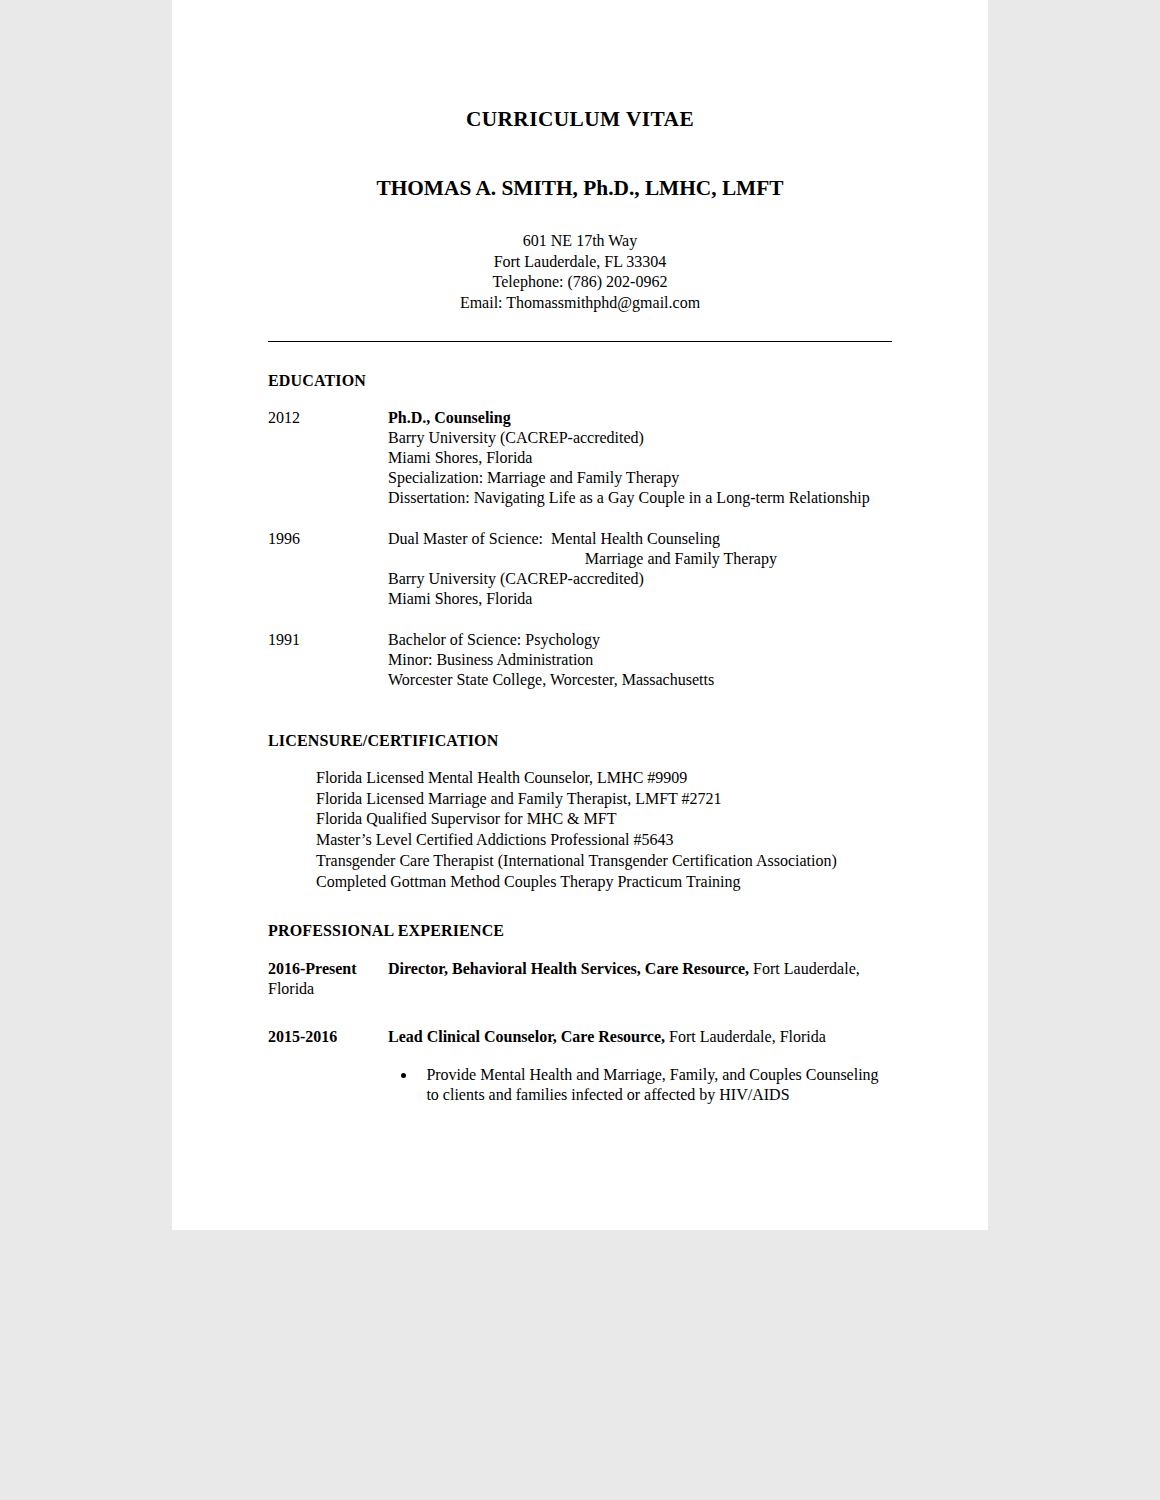CURRICULUM VITAE
THOMAS A. SMITH, Ph.D., LMHC, LMFT
601 NE 17th Way
Fort Lauderdale, FL 33304
Telephone: (786) 202-0962
Email: Thomassmithphd@gmail.com
EDUCATION
| 2012 | Ph.D., Counseling Barry University (CACREP-accredited) Miami Shores, Florida Specialization: Marriage and Family Therapy Dissertation: Navigating Life as a Gay Couple in a Long-term Relationship |
| 1996 | Dual Master of Science: Mental Health Counseling Marriage and Family Therapy Barry University (CACREP-accredited) Miami Shores, Florida |
| 1991 | Bachelor of Science: Psychology Minor: Business Administration Worcester State College, Worcester, Massachusetts |
LICENSURE/CERTIFICATION
Florida Licensed Mental Health Counselor, LMHC #9909
Florida Licensed Marriage and Family Therapist, LMFT #2721
Florida Qualified Supervisor for MHC & MFT
Master’s Level Certified Addictions Professional #5643
Transgender Care Therapist (International Transgender Certification Association)
Completed Gottman Method Couples Therapy Practicum Training
PROFESSIONAL EXPERIENCE
2016-Present Director, Behavioral Health Services, Care Resource, Fort Lauderdale, Florida
2015-2016 Lead Clinical Counselor, Care Resource, Fort Lauderdale, Florida
Provide Mental Health and Marriage, Family, and Couples Counseling to clients and families infected or affected by HIV/AIDS